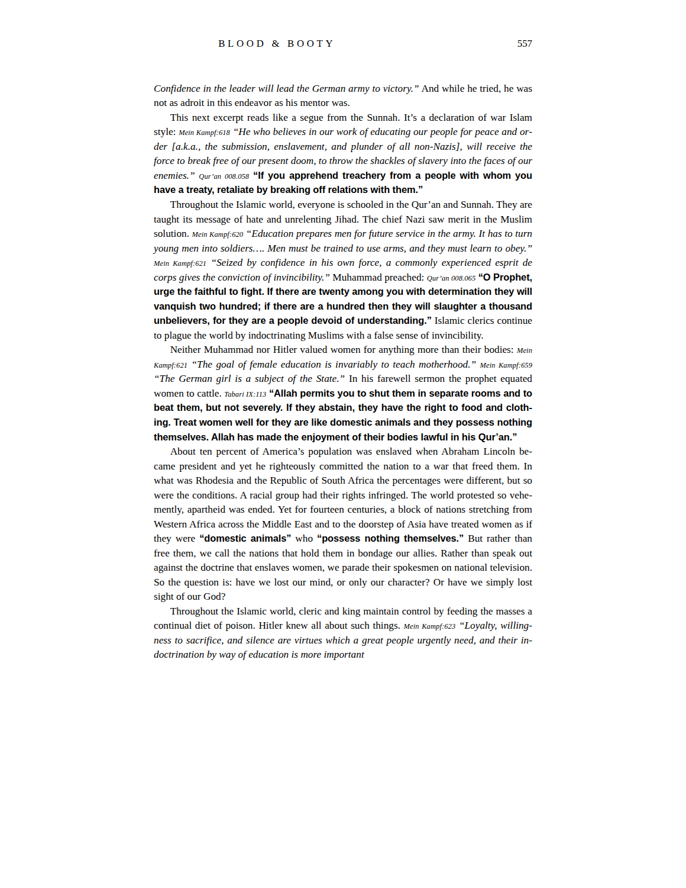Blood & Booty 557
Confidence in the leader will lead the German army to victory.” And while he tried, he was not as adroit in this endeavor as his mentor was.
This next excerpt reads like a segue from the Sunnah. It’s a declaration of war Islam style: Mein Kampf:618 “He who believes in our work of educating our people for peace and order [a.k.a., the submission, enslavement, and plunder of all non-Nazis], will receive the force to break free of our present doom, to throw the shackles of slavery into the faces of our enemies.” Qur’an 008.058 “If you apprehend treachery from a people with whom you have a treaty, retaliate by breaking off relations with them.”
Throughout the Islamic world, everyone is schooled in the Qur’an and Sunnah. They are taught its message of hate and unrelenting Jihad. The chief Nazi saw merit in the Muslim solution. Mein Kampf:620 “Education prepares men for future service in the army. It has to turn young men into soldiers…. Men must be trained to use arms, and they must learn to obey.” Mein Kampf:621 “Seized by confidence in his own force, a commonly experienced esprit de corps gives the conviction of invincibility.” Muhammad preached: Qur’an 008.065 “O Prophet, urge the faithful to fight. If there are twenty among you with determination they will vanquish two hundred; if there are a hundred then they will slaughter a thousand unbelievers, for they are a people devoid of understanding.” Islamic clerics continue to plague the world by indoctrinating Muslims with a false sense of invincibility.
Neither Muhammad nor Hitler valued women for anything more than their bodies: Mein Kampf:621 “The goal of female education is invariably to teach motherhood.” Mein Kampf:659 “The German girl is a subject of the State.” In his farewell sermon the prophet equated women to cattle. Tabari IX:113 “Allah permits you to shut them in separate rooms and to beat them, but not severely. If they abstain, they have the right to food and clothing. Treat women well for they are like domestic animals and they possess nothing themselves. Allah has made the enjoyment of their bodies lawful in his Qur’an.”
About ten percent of America’s population was enslaved when Abraham Lincoln became president and yet he righteously committed the nation to a war that freed them. In what was Rhodesia and the Republic of South Africa the percentages were different, but so were the conditions. A racial group had their rights infringed. The world protested so vehemently, apartheid was ended. Yet for fourteen centuries, a block of nations stretching from Western Africa across the Middle East and to the doorstep of Asia have treated women as if they were “domestic animals” who “possess nothing themselves.” But rather than free them, we call the nations that hold them in bondage our allies. Rather than speak out against the doctrine that enslaves women, we parade their spokesmen on national television. So the question is: have we lost our mind, or only our character? Or have we simply lost sight of our God?
Throughout the Islamic world, cleric and king maintain control by feeding the masses a continual diet of poison. Hitler knew all about such things. Mein Kampf:623 “Loyalty, willingness to sacrifice, and silence are virtues which a great people urgently need, and their indoctrination by way of education is more important